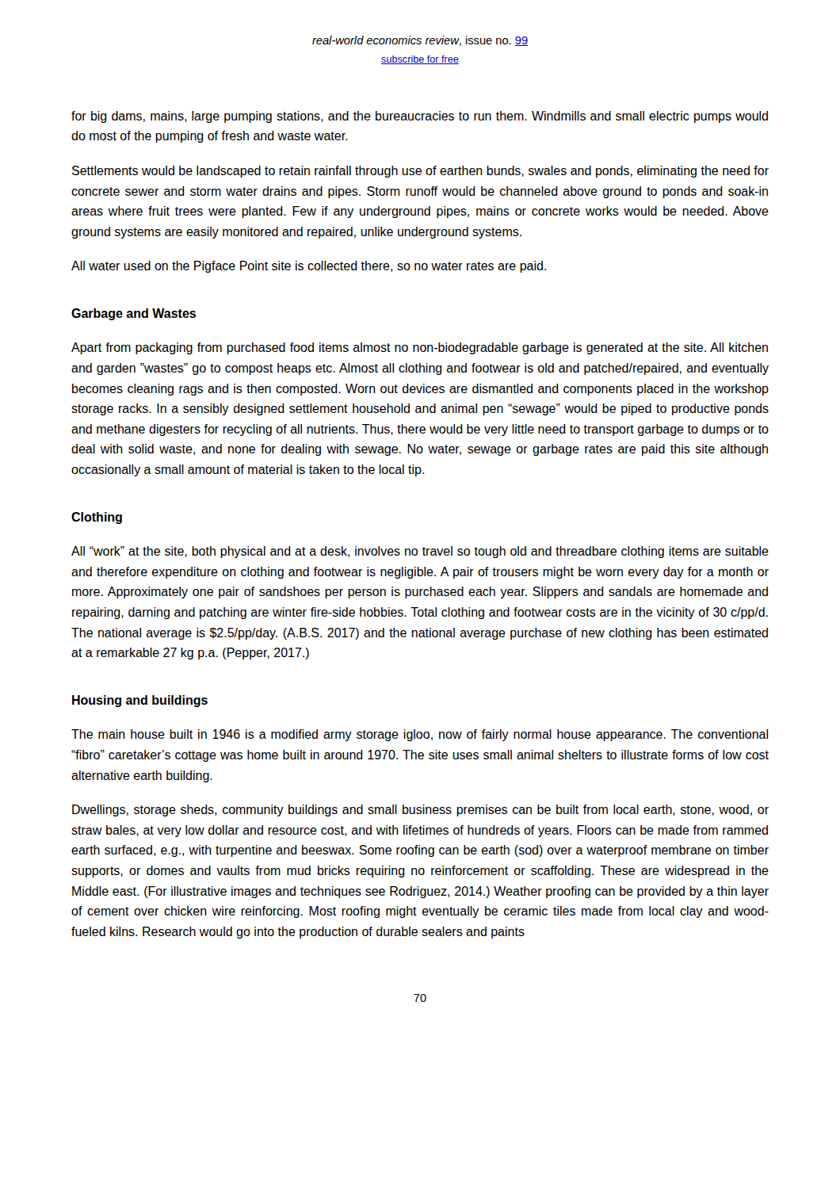real-world economics review, issue no. 99 subscribe for free
for big dams, mains, large pumping stations, and the bureaucracies to run them. Windmills and small electric pumps would do most of the pumping of fresh and waste water.
Settlements would be landscaped to retain rainfall through use of earthen bunds, swales and ponds, eliminating the need for concrete sewer and storm water drains and pipes. Storm runoff would be channeled above ground to ponds and soak-in areas where fruit trees were planted. Few if any underground pipes, mains or concrete works would be needed. Above ground systems are easily monitored and repaired, unlike underground systems.
All water used on the Pigface Point site is collected there, so no water rates are paid.
Garbage and Wastes
Apart from packaging from purchased food items almost no non-biodegradable garbage is generated at the site. All kitchen and garden ”wastes” go to compost heaps etc. Almost all clothing and footwear is old and patched/repaired, and eventually becomes cleaning rags and is then composted. Worn out devices are dismantled and components placed in the workshop storage racks. In a sensibly designed settlement household and animal pen “sewage” would be piped to productive ponds and methane digesters for recycling of all nutrients. Thus, there would be very little need to transport garbage to dumps or to deal with solid waste, and none for dealing with sewage. No water, sewage or garbage rates are paid this site although occasionally a small amount of material is taken to the local tip.
Clothing
All “work” at the site, both physical and at a desk, involves no travel so tough old and threadbare clothing items are suitable and therefore expenditure on clothing and footwear is negligible. A pair of trousers might be worn every day for a month or more. Approximately one pair of sandshoes per person is purchased each year. Slippers and sandals are homemade and repairing, darning and patching are winter fire-side hobbies. Total clothing and footwear costs are in the vicinity of 30 c/pp/d. The national average is $2.5/pp/day. (A.B.S. 2017) and the national average purchase of new clothing has been estimated at a remarkable 27 kg p.a. (Pepper, 2017.)
Housing and buildings
The main house built in 1946 is a modified army storage igloo, now of fairly normal house appearance. The conventional “fibro” caretaker’s cottage was home built in around 1970. The site uses small animal shelters to illustrate forms of low cost alternative earth building.
Dwellings, storage sheds, community buildings and small business premises can be built from local earth, stone, wood, or straw bales, at very low dollar and resource cost, and with lifetimes of hundreds of years. Floors can be made from rammed earth surfaced, e.g., with turpentine and beeswax. Some roofing can be earth (sod) over a waterproof membrane on timber supports, or domes and vaults from mud bricks requiring no reinforcement or scaffolding. These are widespread in the Middle east. (For illustrative images and techniques see Rodriguez, 2014.) Weather proofing can be provided by a thin layer of cement over chicken wire reinforcing. Most roofing might eventually be ceramic tiles made from local clay and wood-fueled kilns. Research would go into the production of durable sealers and paints
70